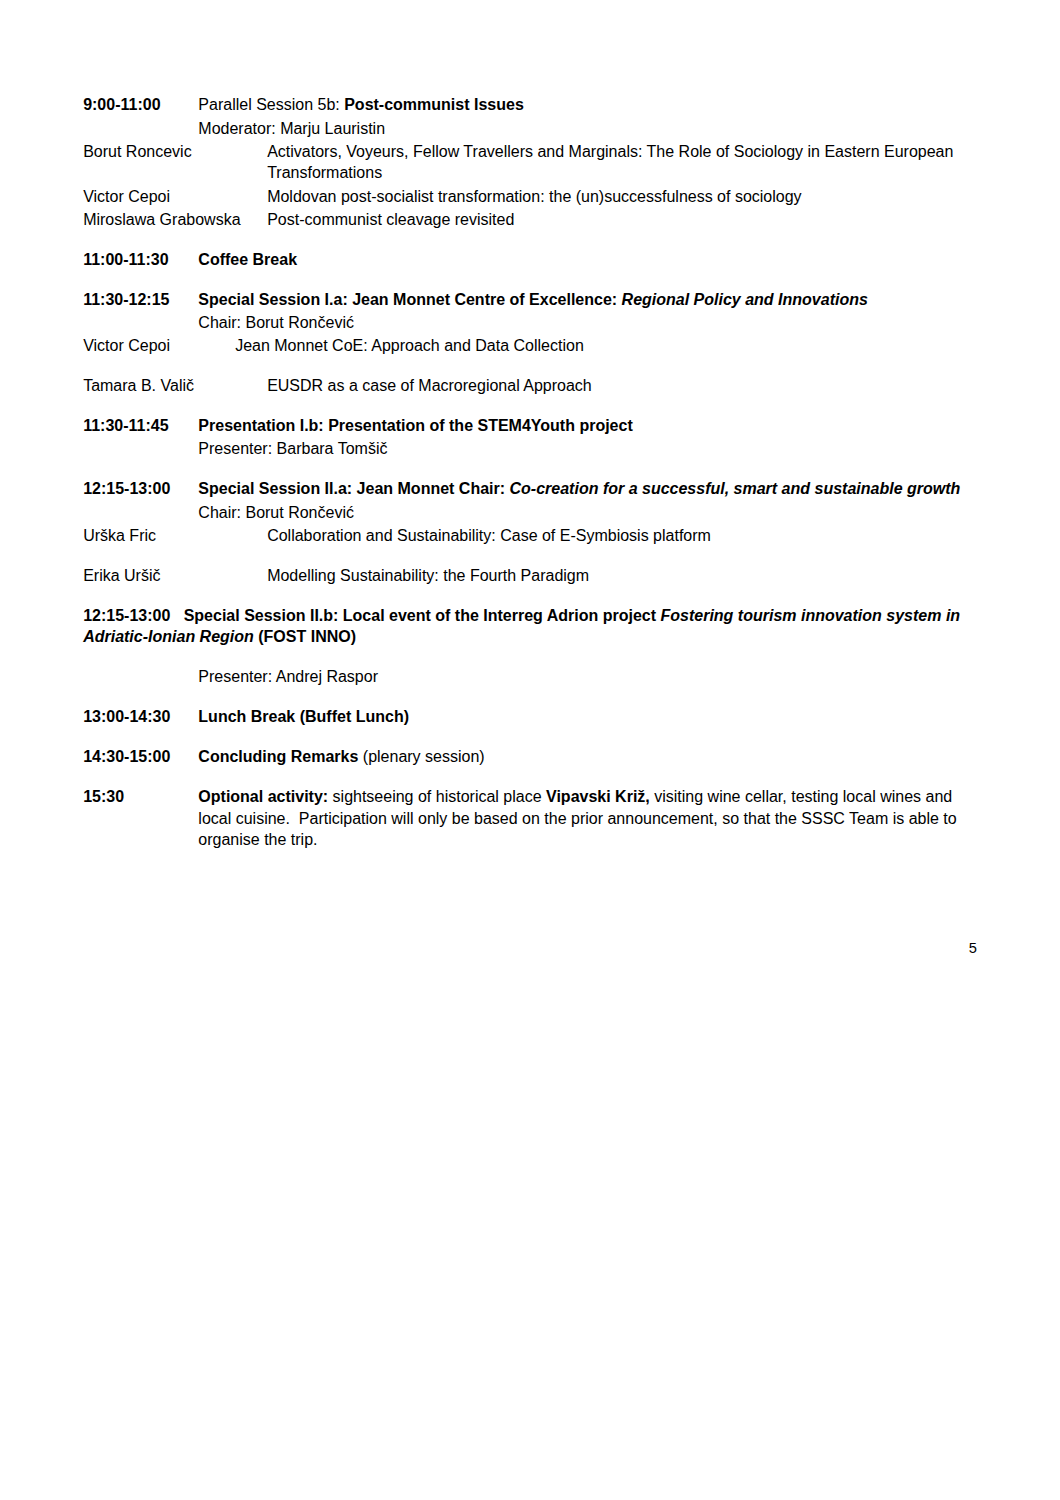9:00-11:00
Parallel Session 5b: Post-communist Issues
Moderator: Marju Lauristin
Borut Roncevic
Activators, Voyeurs, Fellow Travellers and Marginals: The Role of Sociology in Eastern European Transformations
Victor Cepoi
Moldovan post-socialist transformation: the (un)successfulness of sociology
Miroslawa Grabowska
Post-communist cleavage revisited
11:00-11:30
Coffee Break
11:30-12:15
Special Session I.a: Jean Monnet Centre of Excellence: Regional Policy and Innovations
Chair: Borut Rončević
Victor Cepoi
Jean Monnet CoE: Approach and Data Collection
Tamara B. Valič
EUSDR as a case of Macroregional Approach
11:30-11:45
Presentation I.b: Presentation of the STEM4Youth project
Presenter: Barbara Tomšič
12:15-13:00
Special Session II.a: Jean Monnet Chair: Co-creation for a successful, smart and sustainable growth
Chair: Borut Rončević
Urška Fric
Collaboration and Sustainability: Case of E-Symbiosis platform
Erika Uršič
Modelling Sustainability: the Fourth Paradigm
12:15-13:00 Special Session II.b: Local event of the Interreg Adrion project Fostering tourism innovation system in Adriatic-Ionian Region (FOST INNO)
Presenter: Andrej Raspor
13:00-14:30
Lunch Break (Buffet Lunch)
14:30-15:00
Concluding Remarks (plenary session)
15:30
Optional activity: sightseeing of historical place Vipavski Križ, visiting wine cellar, testing local wines and local cuisine. Participation will only be based on the prior announcement, so that the SSSC Team is able to organise the trip.
5